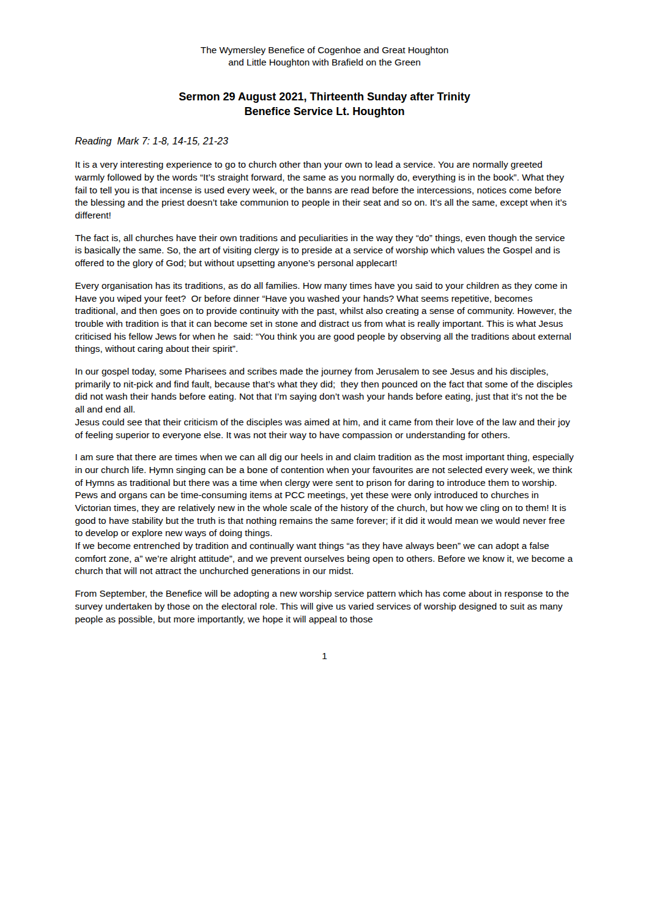The Wymersley Benefice of Cogenhoe and Great Houghton
and Little Houghton with Brafield on the Green
Sermon 29 August 2021, Thirteenth Sunday after Trinity
Benefice Service Lt. Houghton
Reading Mark 7: 1-8, 14-15, 21-23
It is a very interesting experience to go to church other than your own to lead a service. You are normally greeted warmly followed by the words “It’s straight forward, the same as you normally do, everything is in the book”. What they fail to tell you is that incense is used every week, or the banns are read before the intercessions, notices come before the blessing and the priest doesn’t take communion to people in their seat and so on. It’s all the same, except when it’s different!
The fact is, all churches have their own traditions and peculiarities in the way they “do” things, even though the service is basically the same. So, the art of visiting clergy is to preside at a service of worship which values the Gospel and is offered to the glory of God; but without upsetting anyone’s personal applecart!
Every organisation has its traditions, as do all families. How many times have you said to your children as they come in Have you wiped your feet? Or before dinner “Have you washed your hands? What seems repetitive, becomes traditional, and then goes on to provide continuity with the past, whilst also creating a sense of community. However, the trouble with tradition is that it can become set in stone and distract us from what is really important. This is what Jesus criticised his fellow Jews for when he said: “You think you are good people by observing all the traditions about external things, without caring about their spirit”.
In our gospel today, some Pharisees and scribes made the journey from Jerusalem to see Jesus and his disciples, primarily to nit-pick and find fault, because that’s what they did; they then pounced on the fact that some of the disciples did not wash their hands before eating. Not that I’m saying don’t wash your hands before eating, just that it’s not the be all and end all.
Jesus could see that their criticism of the disciples was aimed at him, and it came from their love of the law and their joy of feeling superior to everyone else. It was not their way to have compassion or understanding for others.
I am sure that there are times when we can all dig our heels in and claim tradition as the most important thing, especially in our church life. Hymn singing can be a bone of contention when your favourites are not selected every week, we think of Hymns as traditional but there was a time when clergy were sent to prison for daring to introduce them to worship. Pews and organs can be time-consuming items at PCC meetings, yet these were only introduced to churches in Victorian times, they are relatively new in the whole scale of the history of the church, but how we cling on to them! It is good to have stability but the truth is that nothing remains the same forever; if it did it would mean we would never free to develop or explore new ways of doing things.
If we become entrenched by tradition and continually want things “as they have always been” we can adopt a false comfort zone, a” we’re alright attitude”, and we prevent ourselves being open to others. Before we know it, we become a church that will not attract the unchurched generations in our midst.
From September, the Benefice will be adopting a new worship service pattern which has come about in response to the survey undertaken by those on the electoral role. This will give us varied services of worship designed to suit as many people as possible, but more importantly, we hope it will appeal to those
1